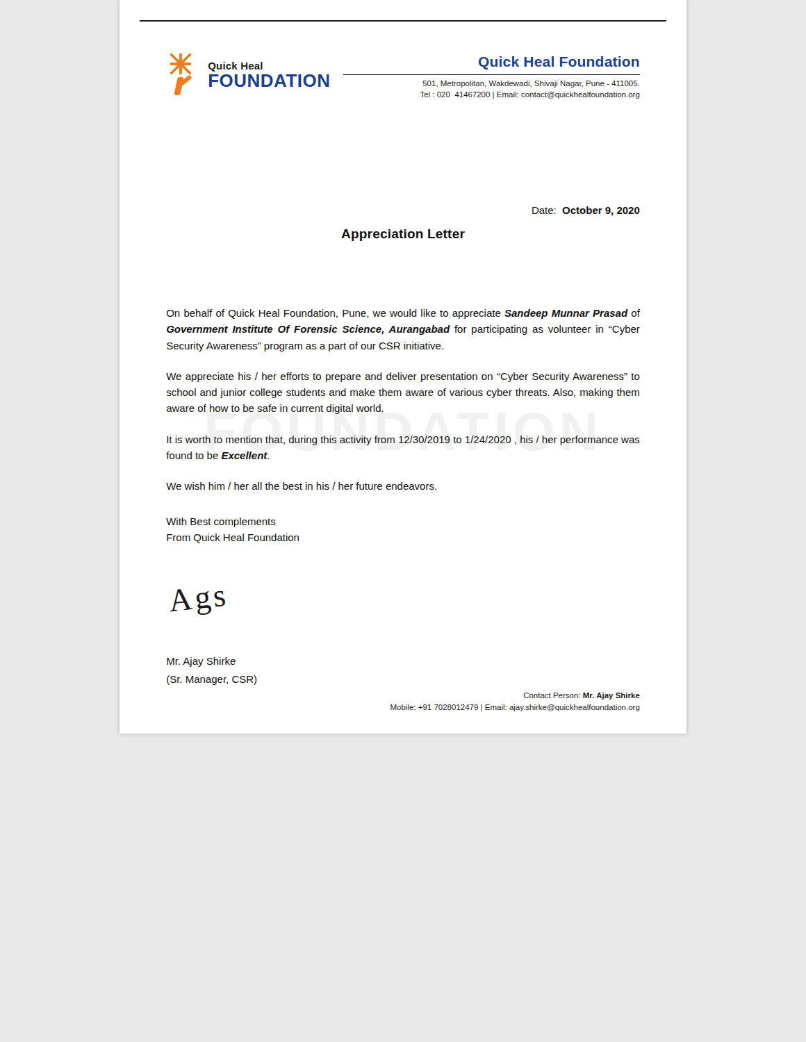FOUNDATION
Quick Heal FOUNDATION
Quick Heal Foundation
501, Metropolitan, Wakdewadi, Shivaji Nagar, Pune - 411005.
Tel : 020 41467200 | Email: contact@quickhealfoundation.org
Date: October 9, 2020
Appreciation Letter
On behalf of Quick Heal Foundation, Pune, we would like to appreciate Sandeep Munnar Prasad of Government Institute Of Forensic Science, Aurangabad for participating as volunteer in “Cyber Security Awareness” program as a part of our CSR initiative.
We appreciate his / her efforts to prepare and deliver presentation on “Cyber Security Awareness” to school and junior college students and make them aware of various cyber threats. Also, making them aware of how to be safe in current digital world.
It is worth to mention that, during this activity from 12/30/2019 to 1/24/2020 , his / her performance was found to be Excellent.
We wish him / her all the best in his / her future endeavors.
With Best complements
From Quick Heal Foundation
A g s
Mr. Ajay Shirke
(Sr. Manager, CSR)
Contact Person: Mr. Ajay Shirke
Mobile: +91 7028012479 | Email: ajay.shirke@quickhealfoundation.org